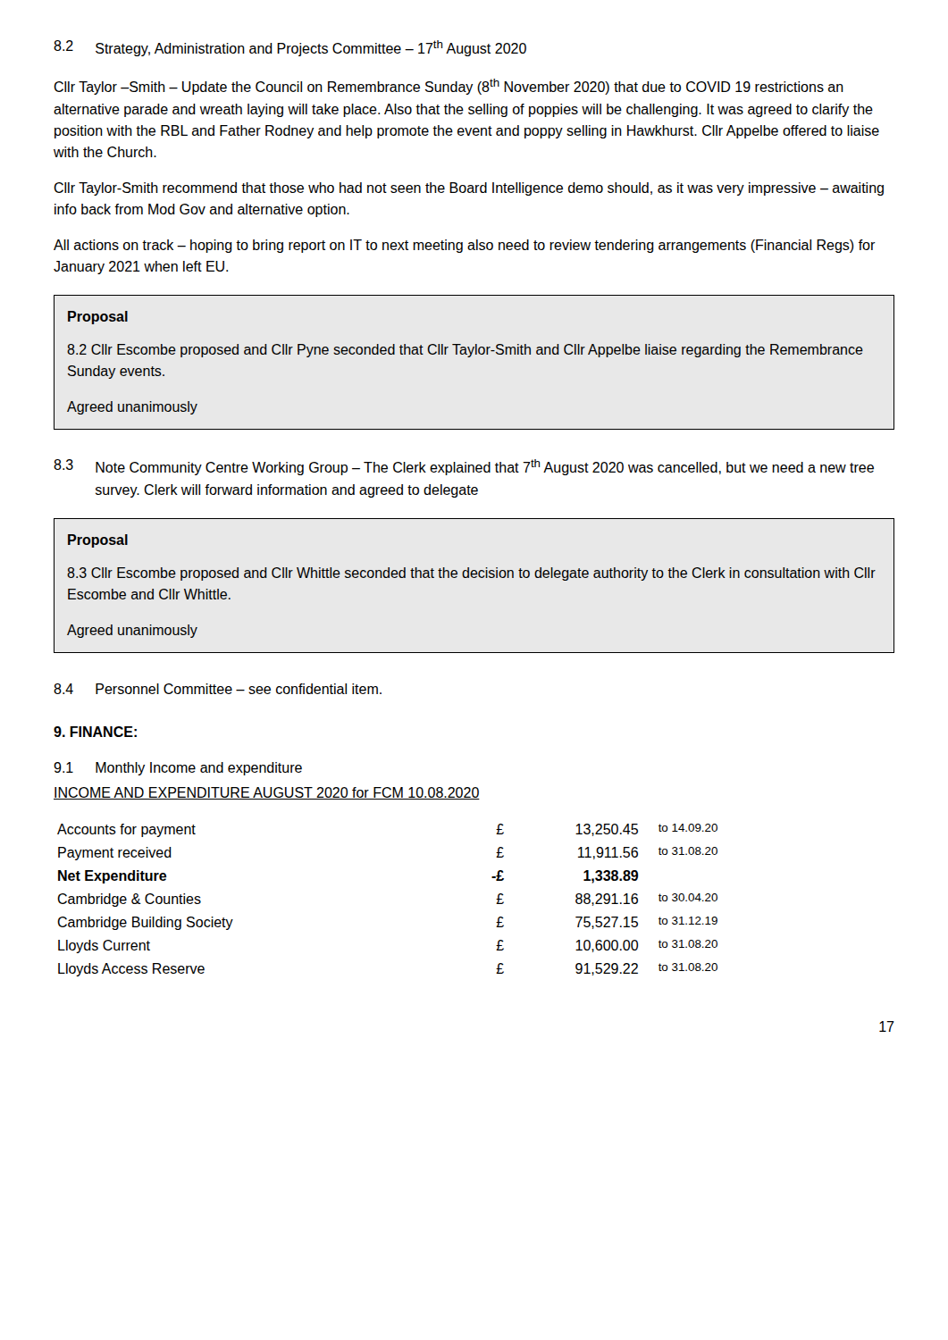8.2 Strategy, Administration and Projects Committee – 17th August 2020
Cllr Taylor –Smith – Update the Council on Remembrance Sunday (8th November 2020) that due to COVID 19 restrictions an alternative parade and wreath laying will take place. Also that the selling of poppies will be challenging. It was agreed to clarify the position with the RBL and Father Rodney and help promote the event and poppy selling in Hawkhurst. Cllr Appelbe offered to liaise with the Church.
Cllr Taylor-Smith recommend that those who had not seen the Board Intelligence demo should, as it was very impressive – awaiting info back from Mod Gov and alternative option.
All actions on track – hoping to bring report on IT to next meeting also need to review tendering arrangements (Financial Regs) for January 2021 when left EU.
Proposal
8.2 Cllr Escombe proposed and Cllr Pyne seconded that Cllr Taylor-Smith and Cllr Appelbe liaise regarding the Remembrance Sunday events.
Agreed unanimously
8.3 Note Community Centre Working Group – The Clerk explained that 7th August 2020 was cancelled, but we need a new tree survey. Clerk will forward information and agreed to delegate
Proposal
8.3 Cllr Escombe proposed and Cllr Whittle seconded that the decision to delegate authority to the Clerk in consultation with Cllr Escombe and Cllr Whittle.
Agreed unanimously
8.4 Personnel Committee – see confidential item.
9. FINANCE:
9.1 Monthly Income and expenditure
INCOME AND EXPENDITURE AUGUST 2020 for FCM 10.08.2020
| Accounts for payment | £ | 13,250.45 | to 14.09.20 |
| Payment received | £ | 11,911.56 | to 31.08.20 |
| Net Expenditure | -£ | 1,338.89 | |
| Cambridge & Counties | £ | 88,291.16 | to 30.04.20 |
| Cambridge Building Society | £ | 75,527.15 | to 31.12.19 |
| Lloyds Current | £ | 10,600.00 | to 31.08.20 |
| Lloyds Access Reserve | £ | 91,529.22 | to 31.08.20 |
17